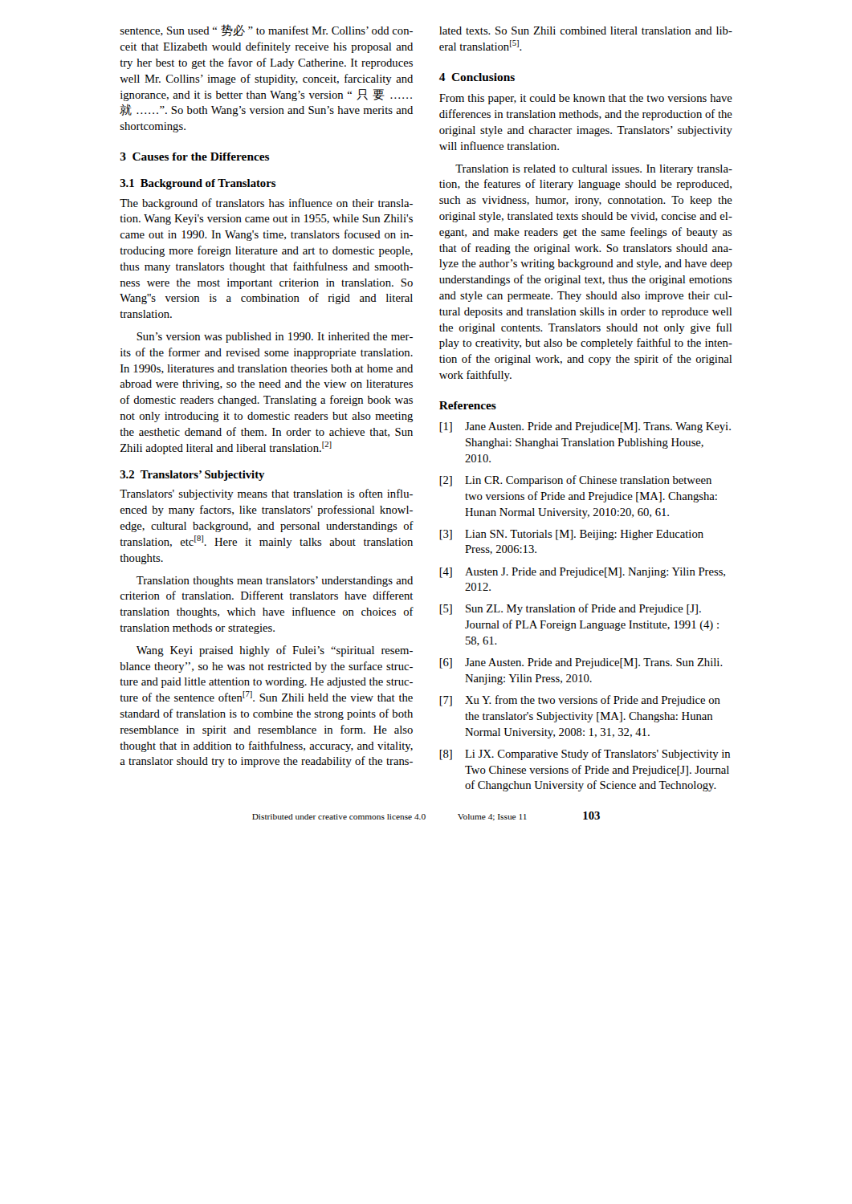sentence, Sun used “ 势必 ” to manifest Mr. Collins’ odd conceit that Elizabeth would definitely receive his proposal and try her best to get the favor of Lady Catherine. It reproduces well Mr. Collins’ image of stupidity, conceit, farcicality and ignorance, and it is better than Wang’s version “ 只 要 …… 就 ……”. So both Wang’s version and Sun’s have merits and shortcomings.
3 Causes for the Differences
3.1 Background of Translators
The background of translators has influence on their translation. Wang Keyi's version came out in 1955, while Sun Zhili's came out in 1990. In Wang's time, translators focused on introducing more foreign literature and art to domestic people, thus many translators thought that faithfulness and smoothness were the most important criterion in translation. So Wang''s version is a combination of rigid and literal translation.
Sun’s version was published in 1990. It inherited the merits of the former and revised some inappropriate translation. In 1990s, literatures and translation theories both at home and abroad were thriving, so the need and the view on literatures of domestic readers changed. Translating a foreign book was not only introducing it to domestic readers but also meeting the aesthetic demand of them. In order to achieve that, Sun Zhili adopted literal and liberal translation.[2]
3.2 Translators’ Subjectivity
Translators' subjectivity means that translation is often influenced by many factors, like translators' professional knowledge, cultural background, and personal understandings of translation, etc[8]. Here it mainly talks about translation thoughts.
Translation thoughts mean translators’ understandings and criterion of translation. Different translators have different translation thoughts, which have influence on choices of translation methods or strategies.
Wang Keyi praised highly of Fulei’s “spiritual resemblance theory’’, so he was not restricted by the surface structure and paid little attention to wording. He adjusted the structure of the sentence often[7]. Sun Zhili held the view that the standard of translation is to combine the strong points of both resemblance in spirit and resemblance in form. He also thought that in addition to faithfulness, accuracy, and vitality, a translator should try to improve the readability of the translated texts. So Sun Zhili combined literal translation and liberal translation[5].
4 Conclusions
From this paper, it could be known that the two versions have differences in translation methods, and the reproduction of the original style and character images. Translators’ subjectivity will influence translation.
Translation is related to cultural issues. In literary translation, the features of literary language should be reproduced, such as vividness, humor, irony, connotation. To keep the original style, translated texts should be vivid, concise and elegant, and make readers get the same feelings of beauty as that of reading the original work. So translators should analyze the author’s writing background and style, and have deep understandings of the original text, thus the original emotions and style can permeate. They should also improve their cultural deposits and translation skills in order to reproduce well the original contents. Translators should not only give full play to creativity, but also be completely faithful to the intention of the original work, and copy the spirit of the original work faithfully.
References
Jane Austen. Pride and Prejudice[M]. Trans. Wang Keyi. Shanghai: Shanghai Translation Publishing House, 2010.
Lin CR. Comparison of Chinese translation between two versions of Pride and Prejudice [MA]. Changsha: Hunan Normal University, 2010:20, 60, 61.
Lian SN. Tutorials [M]. Beijing: Higher Education Press, 2006:13.
Austen J. Pride and Prejudice[M]. Nanjing: Yilin Press, 2012.
Sun ZL. My translation of Pride and Prejudice [J]. Journal of PLA Foreign Language Institute, 1991 (4) : 58, 61.
Jane Austen. Pride and Prejudice[M]. Trans. Sun Zhili. Nanjing: Yilin Press, 2010.
Xu Y. from the two versions of Pride and Prejudice on the translator's Subjectivity [MA]. Changsha: Hunan Normal University, 2008: 1, 31, 32, 41.
Li JX. Comparative Study of Translators' Subjectivity in Two Chinese versions of Pride and Prejudice[J]. Journal of Changchun University of Science and Technology.
Distributed under creative commons license 4.0 Volume 4; Issue 11 103